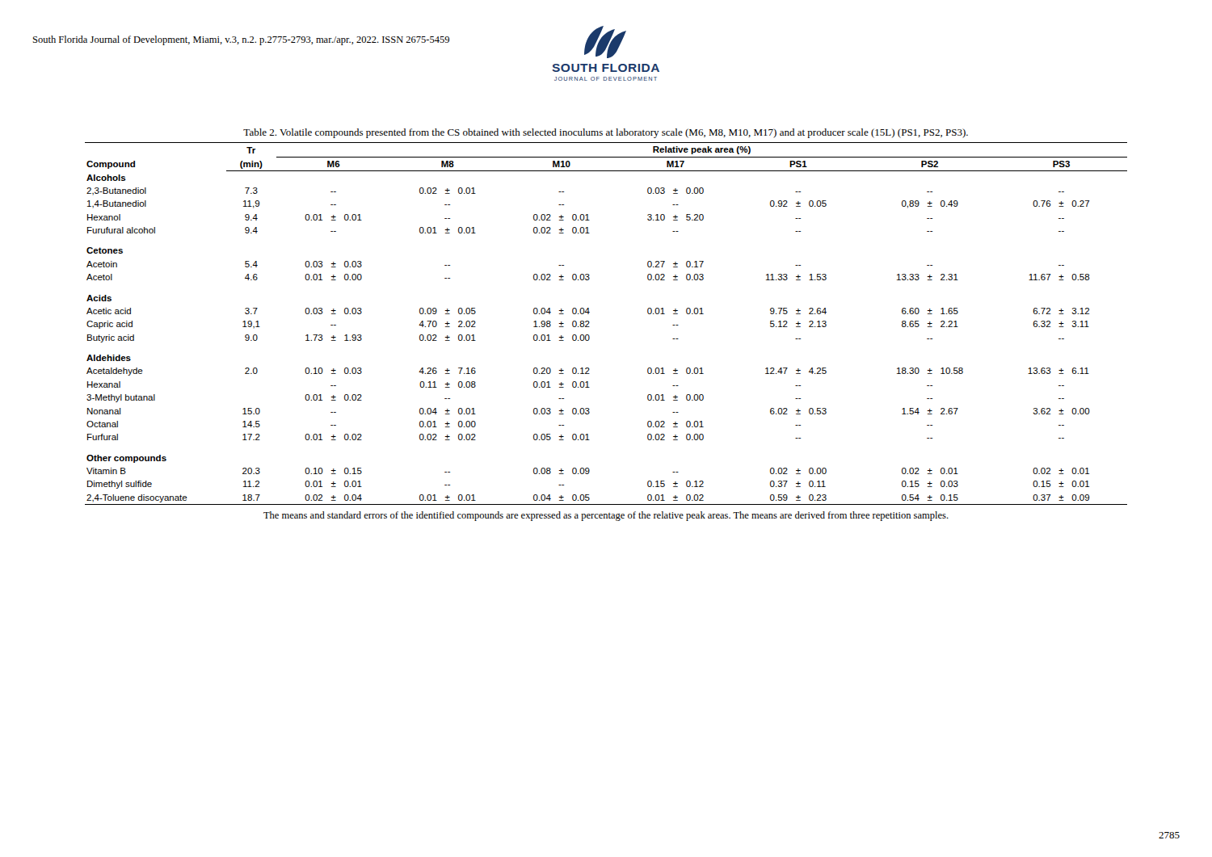South Florida Journal of Development, Miami, v.3, n.2. p.2775-2793, mar./apr., 2022. ISSN 2675-5459
SOUTH FLORIDA
JOURNAL OF DEVELOPMENT
Table 2. Volatile compounds presented from the CS obtained with selected inoculums at laboratory scale (M6, M8, M10, M17) and at producer scale (15L) (PS1, PS2, PS3).
| Compound | Tr | Relative peak area (%) |
| --- | --- | --- |
| (min) | M6 | M8 | M10 | M17 | PS1 | PS2 | PS3 |
| Alcohols | |
| 2,3-Butanediol | 7.3 | | -- | | 0.02 | ± | 0.01 | | -- | | 0.03 | ± | 0.00 | | -- | | | -- | | | -- | |
| 1,4-Butanediol | 11,9 | | -- | | | -- | | | -- | | | -- | | 0.92 | ± | 0.05 | 0,89 | ± | 0.49 | 0.76 | ± | 0.27 |
| Hexanol | 9.4 | 0.01 | ± | 0.01 | | -- | | 0.02 | ± | 0.01 | 3.10 | ± | 5.20 | | -- | | | -- | | | -- | |
| Furufural alcohol | 9.4 | | -- | | 0.01 | ± | 0.01 | 0.02 | ± | 0.01 | | -- | | | -- | | | -- | | | -- | |
| Cetones | |
| Acetoin | 5.4 | 0.03 | ± | 0.03 | | -- | | | -- | | 0.27 | ± | 0.17 | | -- | | | -- | | | -- | |
| Acetol | 4.6 | 0.01 | ± | 0.00 | | -- | | 0.02 | ± | 0.03 | 0.02 | ± | 0.03 | 11.33 | ± | 1.53 | 13.33 | ± | 2.31 | 11.67 | ± | 0.58 |
| Acids | |
| Acetic acid | 3.7 | 0.03 | ± | 0.03 | 0.09 | ± | 0.05 | 0.04 | ± | 0.04 | 0.01 | ± | 0.01 | 9.75 | ± | 2.64 | 6.60 | ± | 1.65 | 6.72 | ± | 3.12 |
| Capric acid | 19,1 | | -- | | 4.70 | ± | 2.02 | 1.98 | ± | 0.82 | | -- | | 5.12 | ± | 2.13 | 8.65 | ± | 2.21 | 6.32 | ± | 3.11 |
| Butyric acid | 9.0 | 1.73 | ± | 1.93 | 0.02 | ± | 0.01 | 0.01 | ± | 0.00 | | -- | | | -- | | | -- | | | -- | |
| Aldehides | |
| Acetaldehyde | 2.0 | 0.10 | ± | 0.03 | 4.26 | ± | 7.16 | 0.20 | ± | 0.12 | 0.01 | ± | 0.01 | 12.47 | ± | 4.25 | 18.30 | ± | 10.58 | 13.63 | ± | 6.11 |
| Hexanal | | | -- | | 0.11 | ± | 0.08 | 0.01 | ± | 0.01 | | -- | | | -- | | | -- | | | -- | |
| 3-Methyl butanal | | 0.01 | ± | 0.02 | | -- | | | -- | | 0.01 | ± | 0.00 | | -- | | | -- | | | -- | |
| Nonanal | 15.0 | | -- | | 0.04 | ± | 0.01 | 0.03 | ± | 0.03 | | -- | | 6.02 | ± | 0.53 | 1.54 | ± | 2.67 | 3.62 | ± | 0.00 |
| Octanal | 14.5 | | -- | | 0.01 | ± | 0.00 | | -- | | 0.02 | ± | 0.01 | | -- | | | -- | | | -- | |
| Furfural | 17.2 | 0.01 | ± | 0.02 | 0.02 | ± | 0.02 | 0.05 | ± | 0.01 | 0.02 | ± | 0.00 | | -- | | | -- | | | -- | |
| Other compounds | |
| Vitamin B | 20.3 | 0.10 | ± | 0.15 | | -- | | 0.08 | ± | 0.09 | | -- | | 0.02 | ± | 0.00 | 0.02 | ± | 0.01 | 0.02 | ± | 0.01 |
| Dimethyl sulfide | 11.2 | 0.01 | ± | 0.01 | | -- | | | -- | | 0.15 | ± | 0.12 | 0.37 | ± | 0.11 | 0.15 | ± | 0.03 | 0.15 | ± | 0.01 |
| 2,4-Toluene disocyanate | 18.7 | 0.02 | ± | 0.04 | 0.01 | ± | 0.01 | 0.04 | ± | 0.05 | 0.01 | ± | 0.02 | 0.59 | ± | 0.23 | 0.54 | ± | 0.15 | 0.37 | ± | 0.09 |
The means and standard errors of the identified compounds are expressed as a percentage of the relative peak areas. The means are derived from three repetition samples.
2785